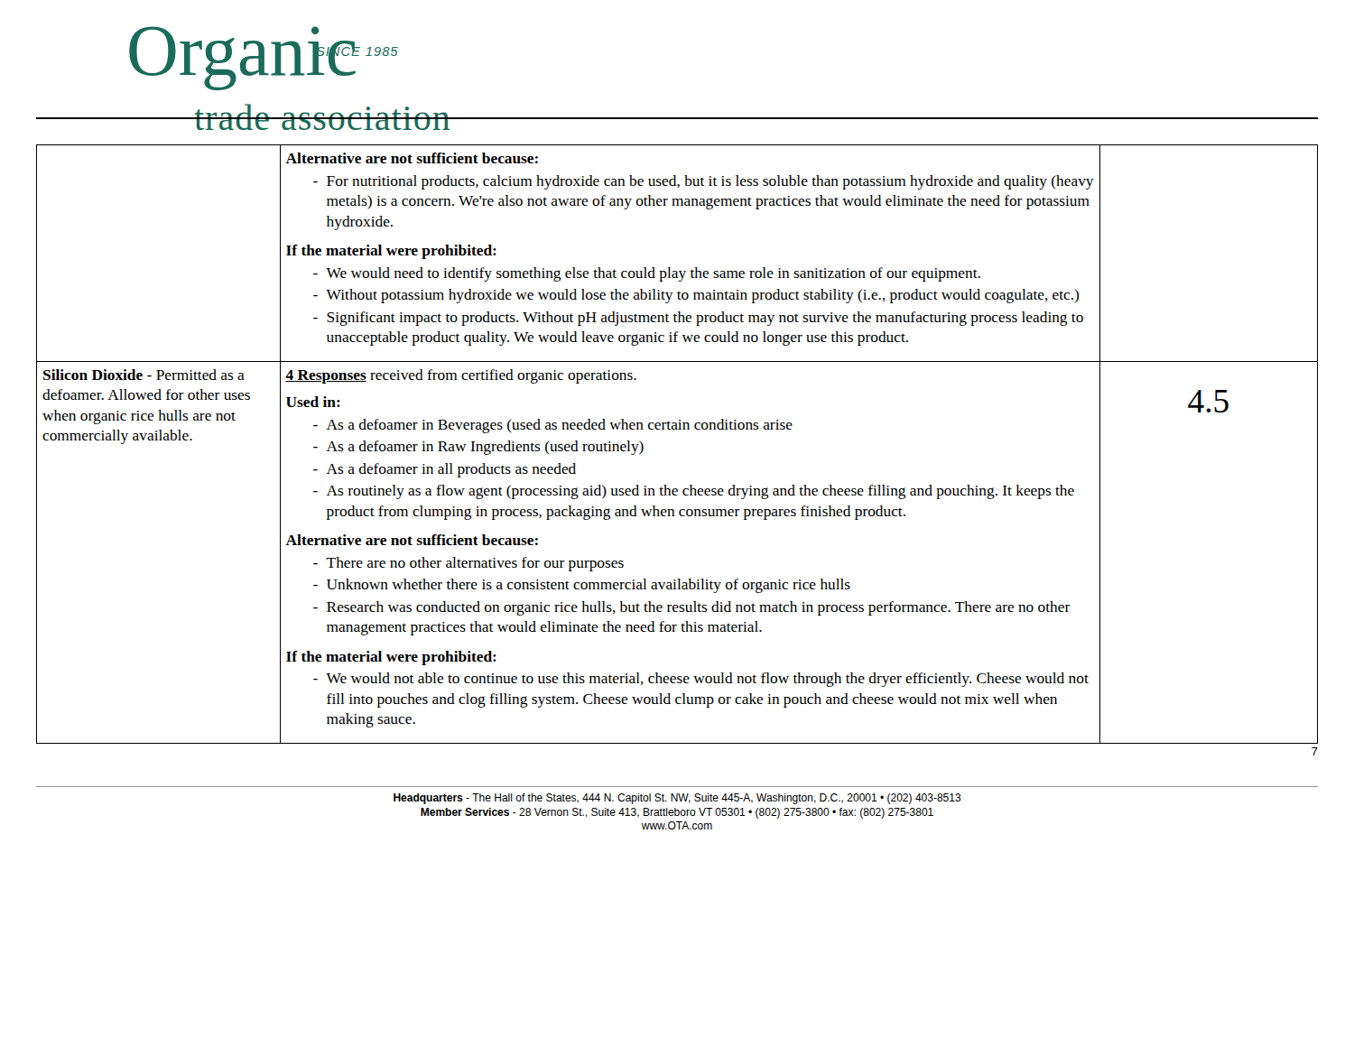Organic
SINCE 1985
trade association
| | Alternative are not sufficient because: For nutritional products, calcium hydroxide can be used, but it is less soluble than potassium hydroxide and quality (heavy metals) is a concern. We're also not aware of any other management practices that would eliminate the need for potassium hydroxide. If the material were prohibited: We would need to identify something else that could play the same role in sanitization of our equipment. Without potassium hydroxide we would lose the ability to maintain product stability (i.e., product would coagulate, etc.) Significant impact to products. Without pH adjustment the product may not survive the manufacturing process leading to unacceptable product quality. We would leave organic if we could no longer use this product. | |
| Silicon Dioxide - Permitted as a defoamer. Allowed for other uses when organic rice hulls are not commercially available. | 4 Responses received from certified organic operations. Used in: As a defoamer in Beverages (used as needed when certain conditions arise As a defoamer in Raw Ingredients (used routinely) As a defoamer in all products as needed As routinely as a flow agent (processing aid) used in the cheese drying and the cheese filling and pouching. It keeps the product from clumping in process, packaging and when consumer prepares finished product. Alternative are not sufficient because: There are no other alternatives for our purposes Unknown whether there is a consistent commercial availability of organic rice hulls Research was conducted on organic rice hulls, but the results did not match in process performance. There are no other management practices that would eliminate the need for this material. If the material were prohibited: We would not able to continue to use this material, cheese would not flow through the dryer efficiently. Cheese would not fill into pouches and clog filling system. Cheese would clump or cake in pouch and cheese would not mix well when making sauce. | 4.5 |
7
Headquarters - The Hall of the States, 444 N. Capitol St. NW, Suite 445-A, Washington, D.C., 20001 • (202) 403-8513
Member Services - 28 Vernon St., Suite 413, Brattleboro VT 05301 • (802) 275-3800 • fax: (802) 275-3801
www.OTA.com